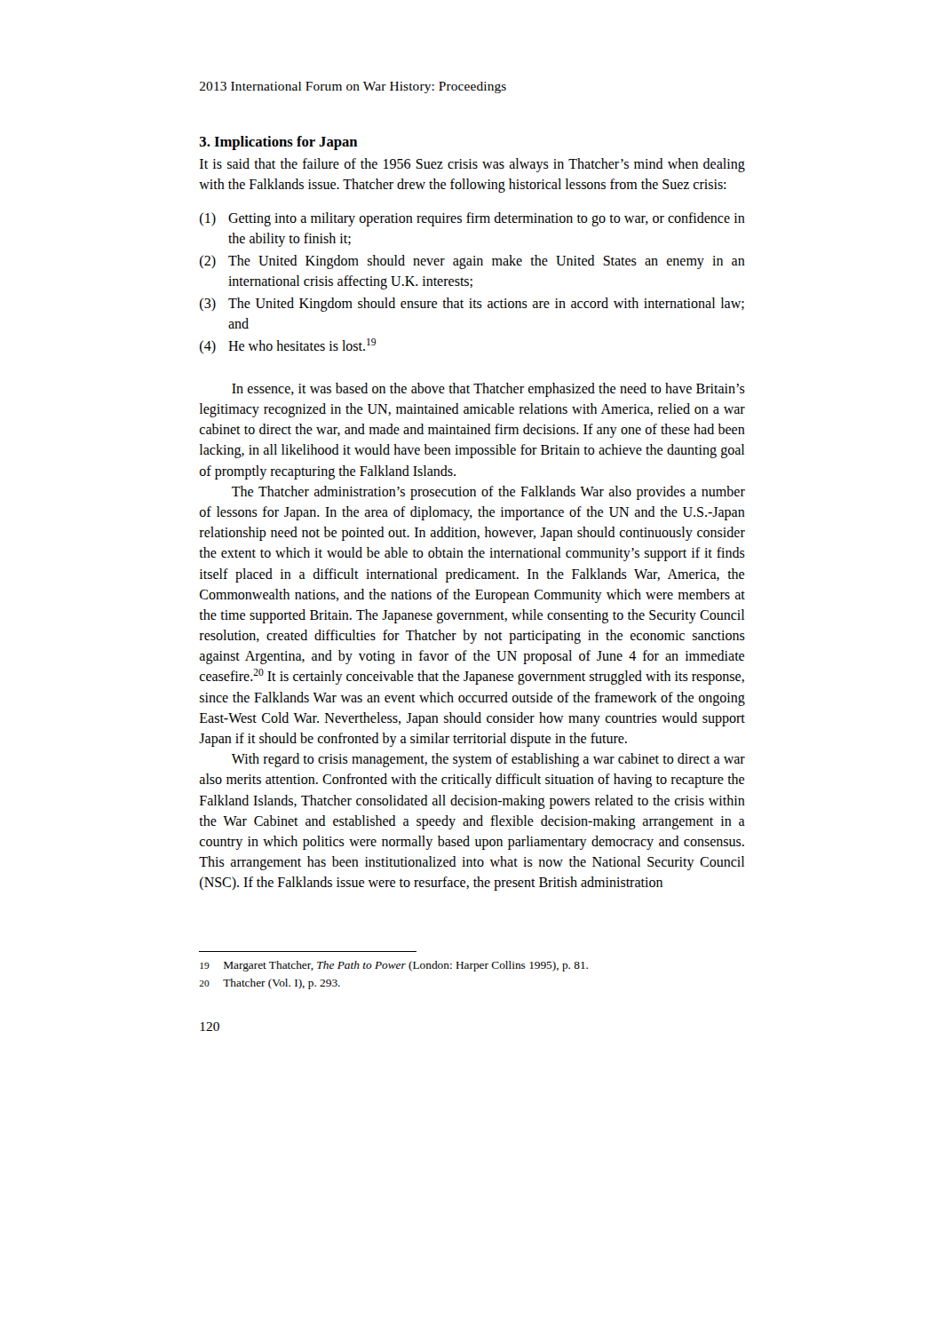2013 International Forum on War History: Proceedings
3. Implications for Japan
It is said that the failure of the 1956 Suez crisis was always in Thatcher’s mind when dealing with the Falklands issue. Thatcher drew the following historical lessons from the Suez crisis:
(1) Getting into a military operation requires firm determination to go to war, or confidence in the ability to finish it;
(2) The United Kingdom should never again make the United States an enemy in an international crisis affecting U.K. interests;
(3) The United Kingdom should ensure that its actions are in accord with international law; and
(4) He who hesitates is lost.19
In essence, it was based on the above that Thatcher emphasized the need to have Britain’s legitimacy recognized in the UN, maintained amicable relations with America, relied on a war cabinet to direct the war, and made and maintained firm decisions. If any one of these had been lacking, in all likelihood it would have been impossible for Britain to achieve the daunting goal of promptly recapturing the Falkland Islands.
The Thatcher administration’s prosecution of the Falklands War also provides a number of lessons for Japan. In the area of diplomacy, the importance of the UN and the U.S.-Japan relationship need not be pointed out. In addition, however, Japan should continuously consider the extent to which it would be able to obtain the international community’s support if it finds itself placed in a difficult international predicament. In the Falklands War, America, the Commonwealth nations, and the nations of the European Community which were members at the time supported Britain. The Japanese government, while consenting to the Security Council resolution, created difficulties for Thatcher by not participating in the economic sanctions against Argentina, and by voting in favor of the UN proposal of June 4 for an immediate ceasefire.20 It is certainly conceivable that the Japanese government struggled with its response, since the Falklands War was an event which occurred outside of the framework of the ongoing East-West Cold War. Nevertheless, Japan should consider how many countries would support Japan if it should be confronted by a similar territorial dispute in the future.
With regard to crisis management, the system of establishing a war cabinet to direct a war also merits attention. Confronted with the critically difficult situation of having to recapture the Falkland Islands, Thatcher consolidated all decision-making powers related to the crisis within the War Cabinet and established a speedy and flexible decision-making arrangement in a country in which politics were normally based upon parliamentary democracy and consensus. This arrangement has been institutionalized into what is now the National Security Council (NSC). If the Falklands issue were to resurface, the present British administration
19
Margaret Thatcher, The Path to Power (London: Harper Collins 1995), p. 81.
20
Thatcher (Vol. I), p. 293.
120